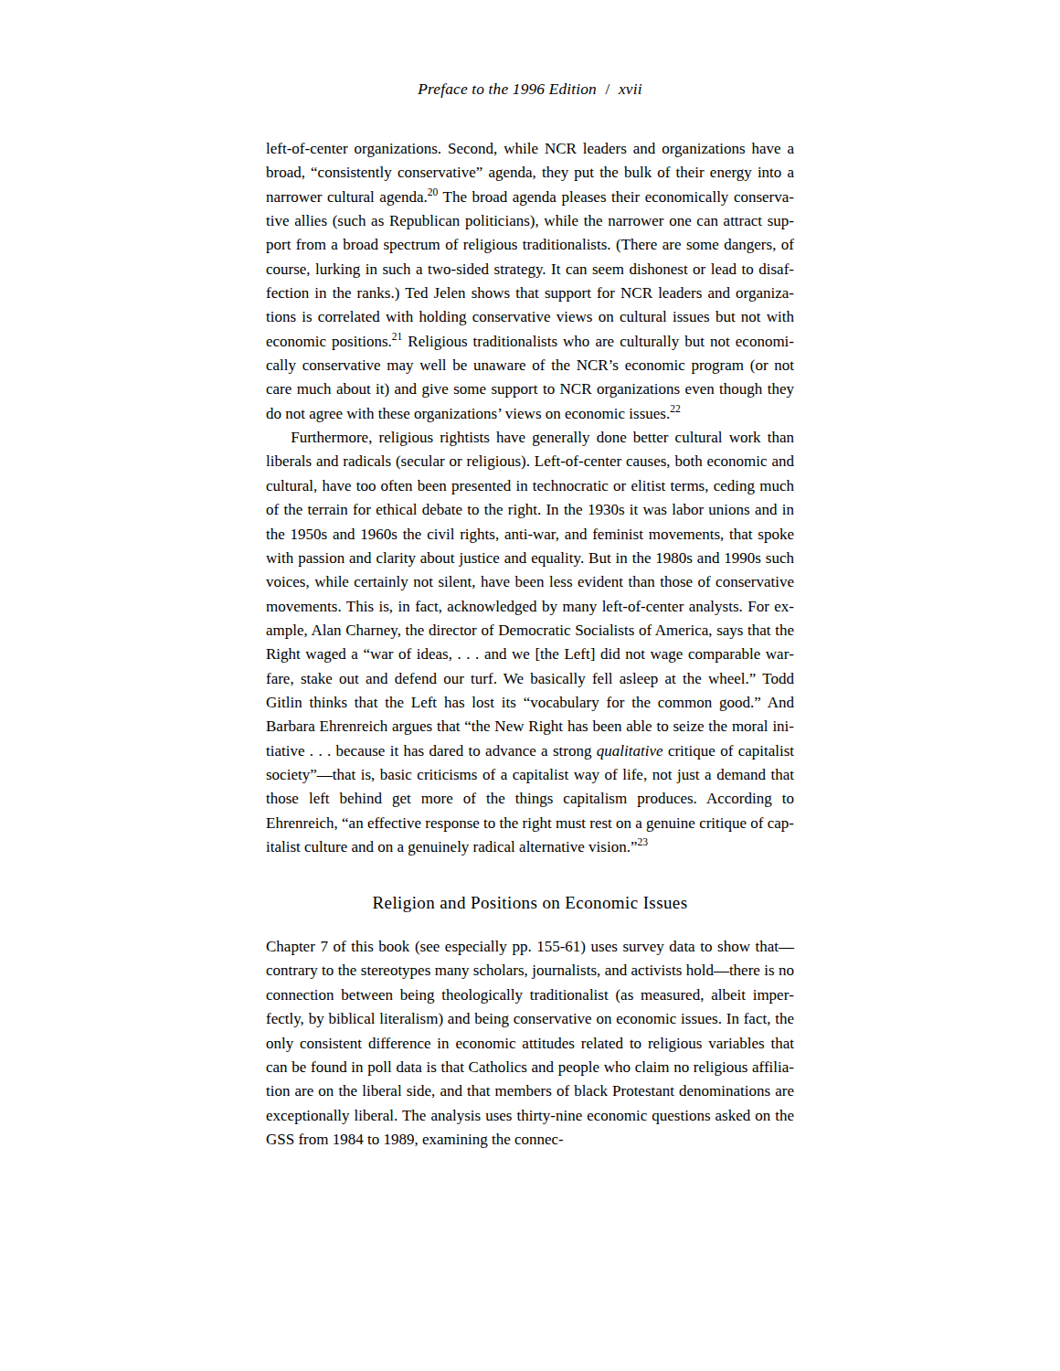Preface to the 1996 Edition/xvii
left-of-center organizations. Second, while NCR leaders and organizations have a broad, “consistently conservative” agenda, they put the bulk of their energy into a narrower cultural agenda.20 The broad agenda pleases their economically conservative allies (such as Republican politicians), while the narrower one can attract support from a broad spectrum of religious traditionalists. (There are some dangers, of course, lurking in such a two-sided strategy. It can seem dishonest or lead to disaffection in the ranks.) Ted Jelen shows that support for NCR leaders and organizations is correlated with holding conservative views on cultural issues but not with economic positions.21 Religious traditionalists who are culturally but not economically conservative may well be unaware of the NCR’s economic program (or not care much about it) and give some support to NCR organizations even though they do not agree with these organizations’ views on economic issues.22
Furthermore, religious rightists have generally done better cultural work than liberals and radicals (secular or religious). Left-of-center causes, both economic and cultural, have too often been presented in technocratic or elitist terms, ceding much of the terrain for ethical debate to the right. In the 1930s it was labor unions and in the 1950s and 1960s the civil rights, anti-war, and feminist movements, that spoke with passion and clarity about justice and equality. But in the 1980s and 1990s such voices, while certainly not silent, have been less evident than those of conservative movements. This is, in fact, acknowledged by many left-of-center analysts. For example, Alan Charney, the director of Democratic Socialists of America, says that the Right waged a “war of ideas, . . . and we [the Left] did not wage comparable warfare, stake out and defend our turf. We basically fell asleep at the wheel.” Todd Gitlin thinks that the Left has lost its “vocabulary for the common good.” And Barbara Ehrenreich argues that “the New Right has been able to seize the moral initiative . . . because it has dared to advance a strong qualitative critique of capitalist society”—that is, basic criticisms of a capitalist way of life, not just a demand that those left behind get more of the things capitalism produces. According to Ehrenreich, “an effective response to the right must rest on a genuine critique of capitalist culture and on a genuinely radical alternative vision.”23
Religion and Positions on Economic Issues
Chapter 7 of this book (see especially pp. 155-61) uses survey data to show that—contrary to the stereotypes many scholars, journalists, and activists hold—there is no connection between being theologically traditionalist (as measured, albeit imperfectly, by biblical literalism) and being conservative on economic issues. In fact, the only consistent difference in economic attitudes related to religious variables that can be found in poll data is that Catholics and people who claim no religious affiliation are on the liberal side, and that members of black Protestant denominations are exceptionally liberal. The analysis uses thirty-nine economic questions asked on the GSS from 1984 to 1989, examining the connec-